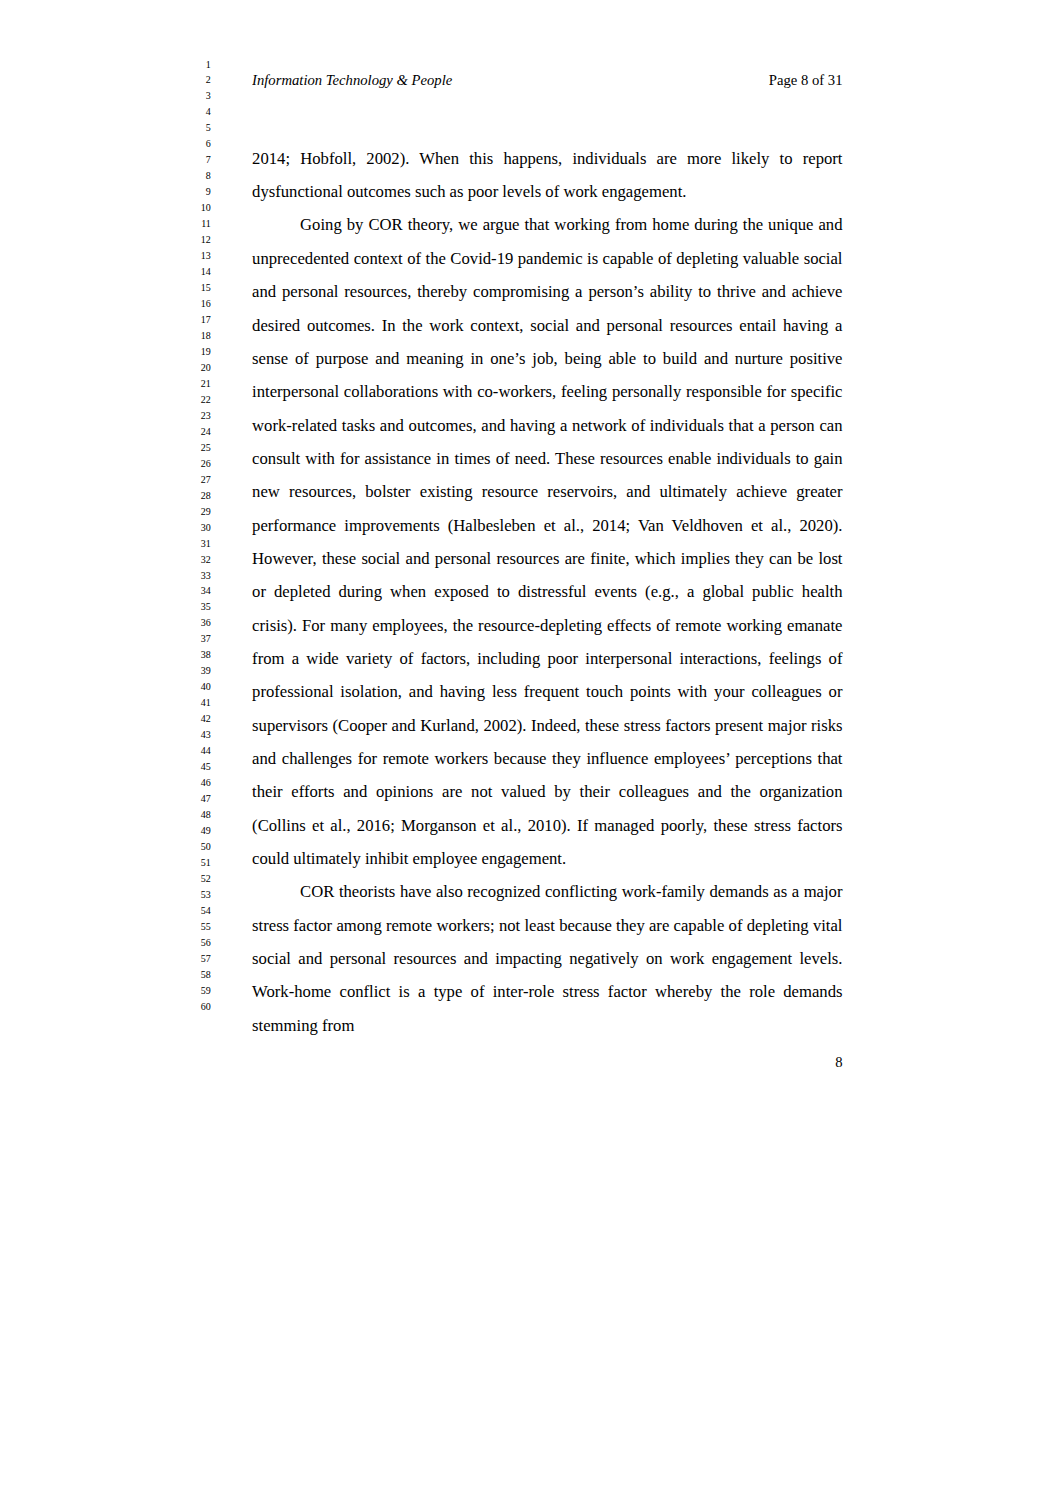123456789101112131415161718192021222324252627282930313233343536373839404142434445464748495051525354555657585960
Information Technology & People Page 8 of 31
2014; Hobfoll, 2002). When this happens, individuals are more likely to report dysfunctional outcomes such as poor levels of work engagement.
Going by COR theory, we argue that working from home during the unique and unprecedented context of the Covid-19 pandemic is capable of depleting valuable social and personal resources, thereby compromising a person’s ability to thrive and achieve desired outcomes. In the work context, social and personal resources entail having a sense of purpose and meaning in one’s job, being able to build and nurture positive interpersonal collaborations with co-workers, feeling personally responsible for specific work-related tasks and outcomes, and having a network of individuals that a person can consult with for assistance in times of need. These resources enable individuals to gain new resources, bolster existing resource reservoirs, and ultimately achieve greater performance improvements (Halbesleben et al., 2014; Van Veldhoven et al., 2020). However, these social and personal resources are finite, which implies they can be lost or depleted during when exposed to distressful events (e.g., a global public health crisis). For many employees, the resource-depleting effects of remote working emanate from a wide variety of factors, including poor interpersonal interactions, feelings of professional isolation, and having less frequent touch points with your colleagues or supervisors (Cooper and Kurland, 2002). Indeed, these stress factors present major risks and challenges for remote workers because they influence employees’ perceptions that their efforts and opinions are not valued by their colleagues and the organization (Collins et al., 2016; Morganson et al., 2010). If managed poorly, these stress factors could ultimately inhibit employee engagement.
COR theorists have also recognized conflicting work-family demands as a major stress factor among remote workers; not least because they are capable of depleting vital social and personal resources and impacting negatively on work engagement levels. Work-home conflict is a type of inter-role stress factor whereby the role demands stemming from
8